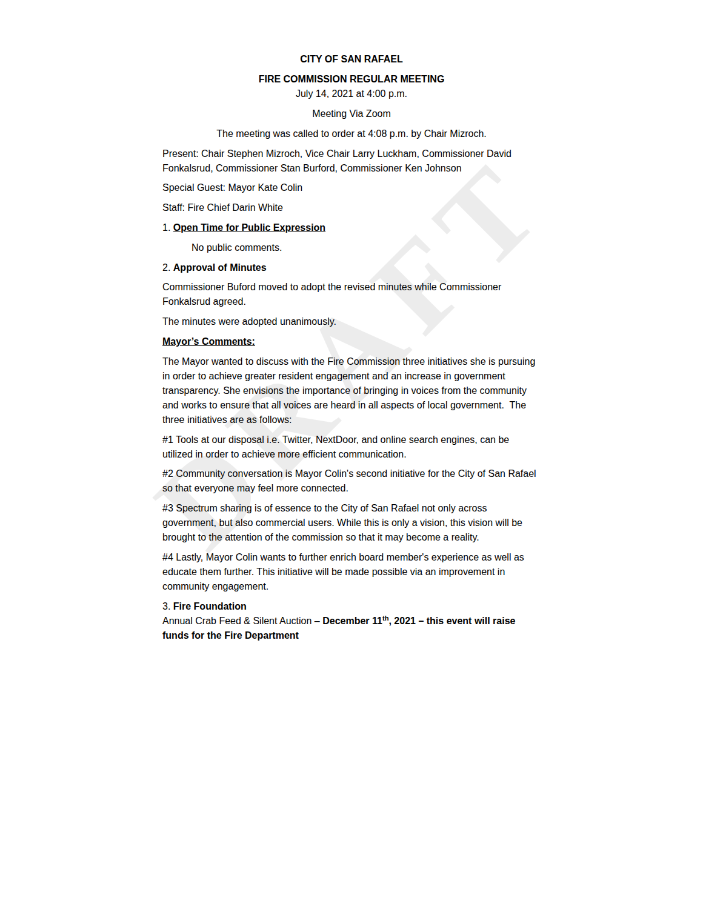DRAFT
CITY OF SAN RAFAEL
FIRE COMMISSION REGULAR MEETING
July 14, 2021 at 4:00 p.m.
Meeting Via Zoom
The meeting was called to order at 4:08 p.m. by Chair Mizroch.
Present: Chair Stephen Mizroch, Vice Chair Larry Luckham, Commissioner David Fonkalsrud, Commissioner Stan Burford, Commissioner Ken Johnson
Special Guest: Mayor Kate Colin
Staff: Fire Chief Darin White
1. Open Time for Public Expression
No public comments.
2. Approval of Minutes
Commissioner Buford moved to adopt the revised minutes while Commissioner Fonkalsrud agreed.
The minutes were adopted unanimously.
Mayor’s Comments:
The Mayor wanted to discuss with the Fire Commission three initiatives she is pursuing in order to achieve greater resident engagement and an increase in government transparency. She envisions the importance of bringing in voices from the community and works to ensure that all voices are heard in all aspects of local government. The three initiatives are as follows:
#1 Tools at our disposal i.e. Twitter, NextDoor, and online search engines, can be utilized in order to achieve more efficient communication.
#2 Community conversation is Mayor Colin's second initiative for the City of San Rafael so that everyone may feel more connected.
#3 Spectrum sharing is of essence to the City of San Rafael not only across government, but also commercial users. While this is only a vision, this vision will be brought to the attention of the commission so that it may become a reality.
#4 Lastly, Mayor Colin wants to further enrich board member's experience as well as educate them further. This initiative will be made possible via an improvement in community engagement.
3. Fire Foundation
Annual Crab Feed & Silent Auction – December 11th, 2021 – this event will raise funds for the Fire Department